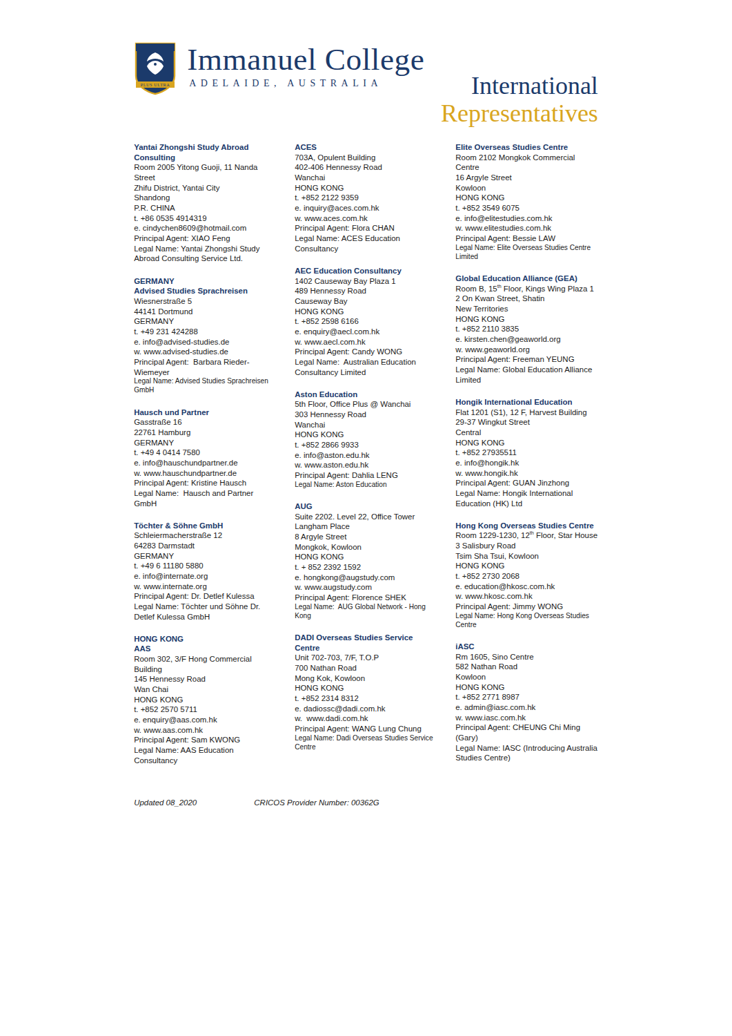PLUS ULTRA
Immanuel College
ADELAIDE, AUSTRALIA
International
Representatives
Yantai Zhongshi Study Abroad Consulting
Room 2005 Yitong Guoji, 11 Nanda Street
Zhifu District, Yantai City
Shandong
P.R. CHINA
t. +86 0535 4914319
e. cindychen8609@hotmail.com
Principal Agent: XIAO Feng
Legal Name: Yantai Zhongshi Study Abroad Consulting Service Ltd.
GERMANY
Advised Studies Sprachreisen
Wiesnerstraße 5
44141 Dortmund
GERMANY
t. +49 231 424288
e. info@advised-studies.de
w. www.advised-studies.de
Principal Agent: Barbara Rieder-Wiemeyer
Legal Name: Advised Studies Sprachreisen GmbH
Hausch und Partner
Gasstraße 16
22761 Hamburg
GERMANY
t. +49 4 0414 7580
e. info@hauschundpartner.de
w. www.hauschundpartner.de
Principal Agent: Kristine Hausch
Legal Name: Hausch and Partner GmbH
Töchter & Söhne GmbH
Schleiermacherstraße 12
64283 Darmstadt
GERMANY
t. +49 6 11180 5880
e. info@internate.org
w. www.internate.org
Principal Agent: Dr. Detlef Kulessa
Legal Name: Töchter und Söhne Dr. Detlef Kulessa GmbH
HONG KONG
AAS
Room 302, 3/F Hong Commercial Building
145 Hennessy Road
Wan Chai
HONG KONG
t. +852 2570 5711
e. enquiry@aas.com.hk
w. www.aas.com.hk
Principal Agent: Sam KWONG
Legal Name: AAS Education Consultancy
ACES
703A, Opulent Building
402-406 Hennessy Road
Wanchai
HONG KONG
t. +852 2122 9359
e. inquiry@aces.com.hk
w. www.aces.com.hk
Principal Agent: Flora CHAN
Legal Name: ACES Education Consultancy
AEC Education Consultancy
1402 Causeway Bay Plaza 1
489 Hennessy Road
Causeway Bay
HONG KONG
t. +852 2598 6166
e. enquiry@aecl.com.hk
w. www.aecl.com.hk
Principal Agent: Candy WONG
Legal Name: Australian Education Consultancy Limited
Aston Education
5th Floor, Office Plus @ Wanchai
303 Hennessy Road
Wanchai
HONG KONG
t. +852 2866 9933
e. info@aston.edu.hk
w. www.aston.edu.hk
Principal Agent: Dahlia LENG
Legal Name: Aston Education
AUG
Suite 2202. Level 22, Office Tower
Langham Place
8 Argyle Street
Mongkok, Kowloon
HONG KONG
t. + 852 2392 1592
e. hongkong@augstudy.com
w. www.augstudy.com
Principal Agent: Florence SHEK
Legal Name: AUG Global Network - Hong Kong
DADI Overseas Studies Service Centre
Unit 702-703, 7/F, T.O.P
700 Nathan Road
Mong Kok, Kowloon
HONG KONG
t. +852 2314 8312
e. dadiossc@dadi.com.hk
w. www.dadi.com.hk
Principal Agent: WANG Lung Chung
Legal Name: Dadi Overseas Studies Service Centre
Elite Overseas Studies Centre
Room 2102 Mongkok Commercial Centre
16 Argyle Street
Kowloon
HONG KONG
t. +852 3549 6075
e. info@elitestudies.com.hk
w. www.elitestudies.com.hk
Principal Agent: Bessie LAW
Legal Name: Elite Overseas Studies Centre Limited
Global Education Alliance (GEA)
Room B, 15th Floor, Kings Wing Plaza 1
2 On Kwan Street, Shatin
New Territories
HONG KONG
t. +852 2110 3835
e. kirsten.chen@geaworld.org
w. www.geaworld.org
Principal Agent: Freeman YEUNG
Legal Name: Global Education Alliance Limited
Hongik International Education
Flat 1201 (S1), 12 F, Harvest Building
29-37 Wingkut Street
Central
HONG KONG
t. +852 27935511
e. info@hongik.hk
w. www.hongik.hk
Principal Agent: GUAN Jinzhong
Legal Name: Hongik International Education (HK) Ltd
Hong Kong Overseas Studies Centre
Room 1229-1230, 12th Floor, Star House
3 Salisbury Road
Tsim Sha Tsui, Kowloon
HONG KONG
t. +852 2730 2068
e. education@hkosc.com.hk
w. www.hkosc.com.hk
Principal Agent: Jimmy WONG
Legal Name: Hong Kong Overseas Studies Centre
iASC
Rm 1605, Sino Centre
582 Nathan Road
Kowloon
HONG KONG
t. +852 2771 8987
e. admin@iasc.com.hk
w. www.iasc.com.hk
Principal Agent: CHEUNG Chi Ming (Gary)
Legal Name: IASC (Introducing Australia Studies Centre)
Updated 08_2020
CRICOS Provider Number: 00362G